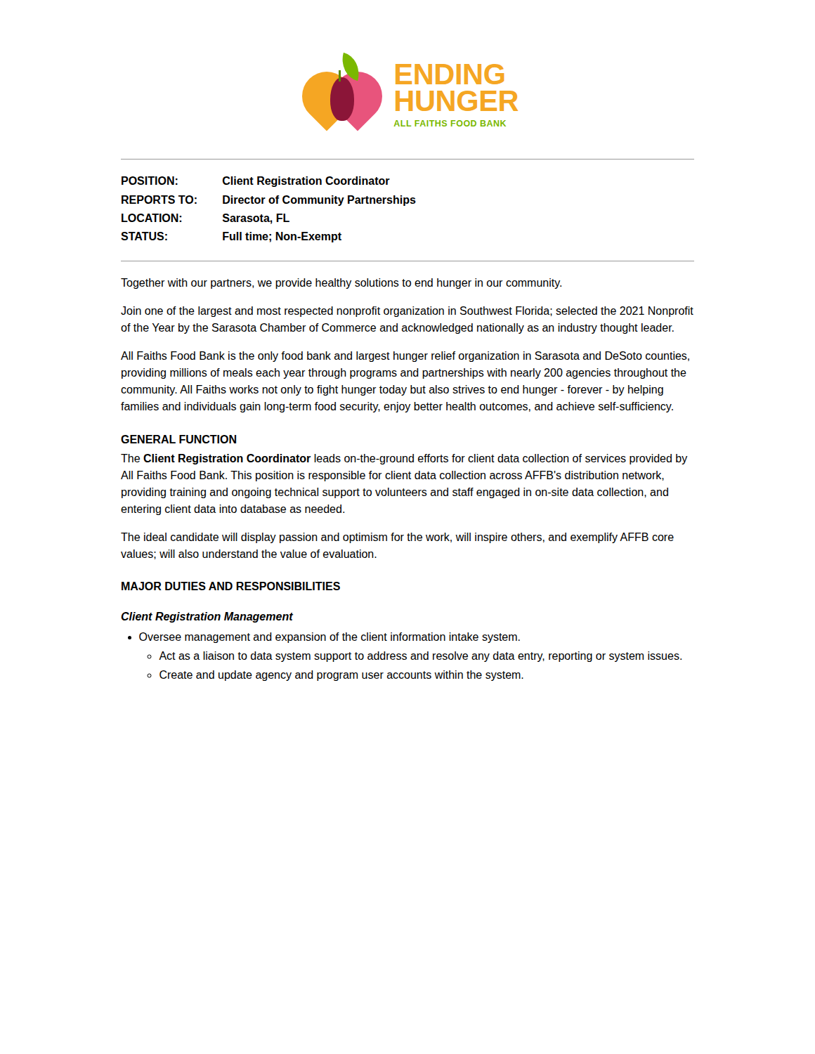ENDING HUNGER ALL FAITHS FOOD BANK
| POSITION: | Client Registration Coordinator |
| REPORTS TO: | Director of Community Partnerships |
| LOCATION: | Sarasota, FL |
| STATUS: | Full time; Non-Exempt |
Together with our partners, we provide healthy solutions to end hunger in our community.
Join one of the largest and most respected nonprofit organization in Southwest Florida; selected the 2021 Nonprofit of the Year by the Sarasota Chamber of Commerce and acknowledged nationally as an industry thought leader.
All Faiths Food Bank is the only food bank and largest hunger relief organization in Sarasota and DeSoto counties, providing millions of meals each year through programs and partnerships with nearly 200 agencies throughout the community. All Faiths works not only to fight hunger today but also strives to end hunger - forever - by helping families and individuals gain long-term food security, enjoy better health outcomes, and achieve self-sufficiency.
General Function
The Client Registration Coordinator leads on-the-ground efforts for client data collection of services provided by All Faiths Food Bank. This position is responsible for client data collection across AFFB's distribution network, providing training and ongoing technical support to volunteers and staff engaged in on-site data collection, and entering client data into database as needed.
The ideal candidate will display passion and optimism for the work, will inspire others, and exemplify AFFB core values; will also understand the value of evaluation.
Major Duties and Responsibilities
Client Registration Management
Oversee management and expansion of the client information intake system.
Act as a liaison to data system support to address and resolve any data entry, reporting or system issues.
Create and update agency and program user accounts within the system.